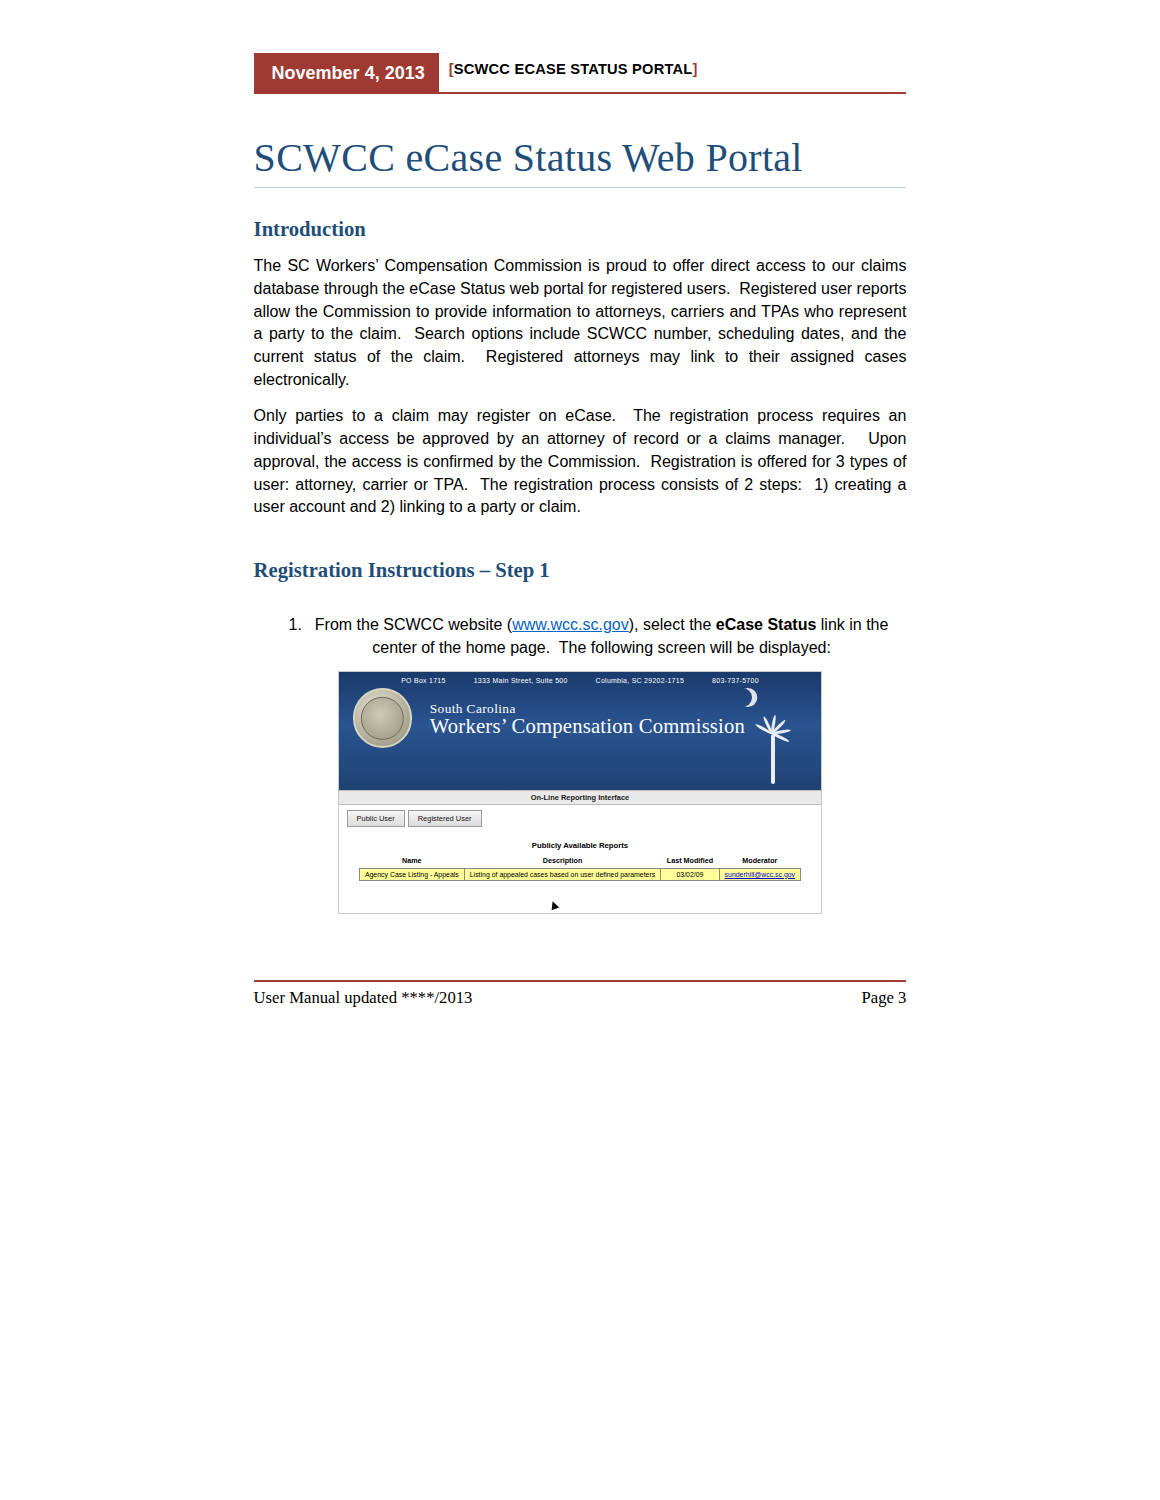November 4, 2013
[SCWCC ECASE STATUS PORTAL]
SCWCC eCase Status Web Portal
Introduction
The SC Workers’ Compensation Commission is proud to offer direct access to our claims database through the eCase Status web portal for registered users. Registered user reports allow the Commission to provide information to attorneys, carriers and TPAs who represent a party to the claim. Search options include SCWCC number, scheduling dates, and the current status of the claim. Registered attorneys may link to their assigned cases electronically.
Only parties to a claim may register on eCase. The registration process requires an individual’s access be approved by an attorney of record or a claims manager. Upon approval, the access is confirmed by the Commission. Registration is offered for 3 types of user: attorney, carrier or TPA. The registration process consists of 2 steps: 1) creating a user account and 2) linking to a party or claim.
Registration Instructions – Step 1
From the SCWCC website (www.wcc.sc.gov), select the eCase Status link in the center of the home page. The following screen will be displayed:
PO Box 17151333 Main Street, Suite 500 Columbia, SC 29202-1715803-737-5700
South Carolina
Workers’ Compensation Commission
On-Line Reporting Interface
Public User
Registered User
Publicly Available Reports
| Name | Description | Last Modified | Moderator |
| --- | --- | --- | --- |
| Agency Case Listing - Appeals | Listing of appealed cases based on user defined parameters | 03/02/09 | sunderhill@wcc.sc.gov |
User Manual updated ****/2013
Page 3